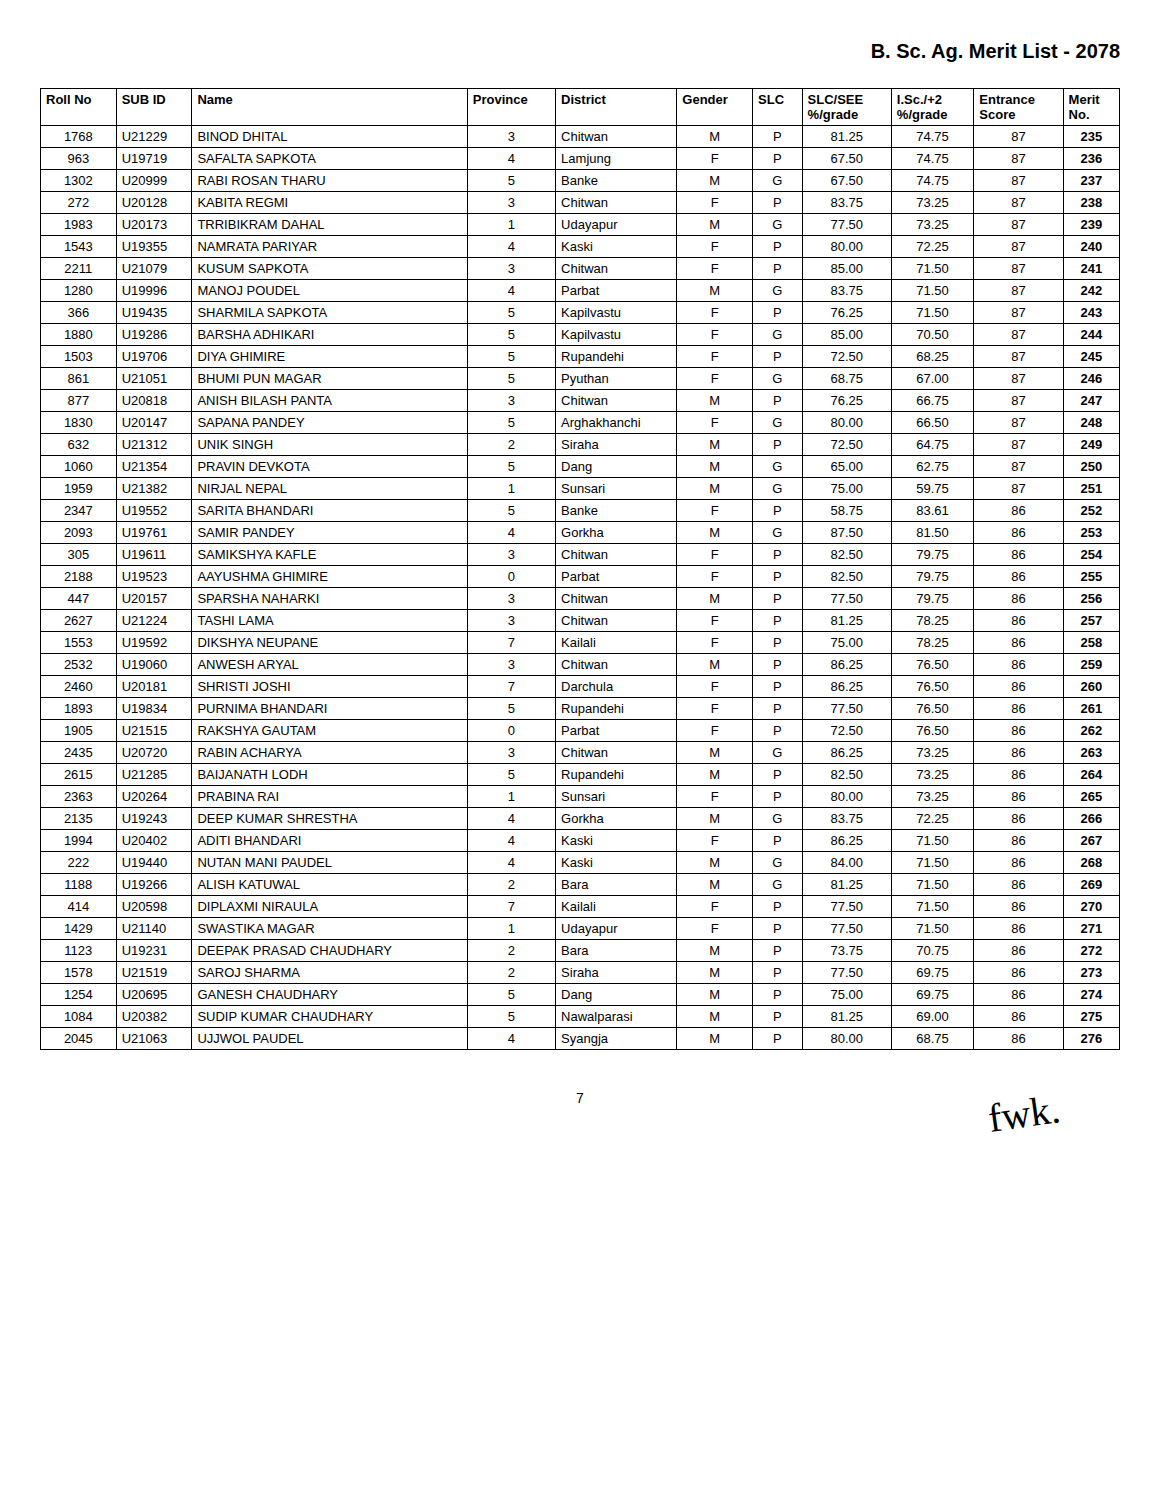B. Sc. Ag. Merit List - 2078
| Roll No | SUB ID | Name | Province | District | Gender | SLC | SLC/SEE %/grade | I.Sc./+2 %/grade | Entrance Score | Merit No. |
| --- | --- | --- | --- | --- | --- | --- | --- | --- | --- | --- |
| 1768 | U21229 | BINOD DHITAL | 3 | Chitwan | M | P | 81.25 | 74.75 | 87 | 235 |
| 963 | U19719 | SAFALTA SAPKOTA | 4 | Lamjung | F | P | 67.50 | 74.75 | 87 | 236 |
| 1302 | U20999 | RABI ROSAN THARU | 5 | Banke | M | G | 67.50 | 74.75 | 87 | 237 |
| 272 | U20128 | KABITA REGMI | 3 | Chitwan | F | P | 83.75 | 73.25 | 87 | 238 |
| 1983 | U20173 | TRRIBIKRAM DAHAL | 1 | Udayapur | M | G | 77.50 | 73.25 | 87 | 239 |
| 1543 | U19355 | NAMRATA PARIYAR | 4 | Kaski | F | P | 80.00 | 72.25 | 87 | 240 |
| 2211 | U21079 | KUSUM SAPKOTA | 3 | Chitwan | F | P | 85.00 | 71.50 | 87 | 241 |
| 1280 | U19996 | MANOJ POUDEL | 4 | Parbat | M | G | 83.75 | 71.50 | 87 | 242 |
| 366 | U19435 | SHARMILA SAPKOTA | 5 | Kapilvastu | F | P | 76.25 | 71.50 | 87 | 243 |
| 1880 | U19286 | BARSHA ADHIKARI | 5 | Kapilvastu | F | G | 85.00 | 70.50 | 87 | 244 |
| 1503 | U19706 | DIYA GHIMIRE | 5 | Rupandehi | F | P | 72.50 | 68.25 | 87 | 245 |
| 861 | U21051 | BHUMI PUN MAGAR | 5 | Pyuthan | F | G | 68.75 | 67.00 | 87 | 246 |
| 877 | U20818 | ANISH BILASH PANTA | 3 | Chitwan | M | P | 76.25 | 66.75 | 87 | 247 |
| 1830 | U20147 | SAPANA PANDEY | 5 | Arghakhanchi | F | G | 80.00 | 66.50 | 87 | 248 |
| 632 | U21312 | UNIK SINGH | 2 | Siraha | M | P | 72.50 | 64.75 | 87 | 249 |
| 1060 | U21354 | PRAVIN DEVKOTA | 5 | Dang | M | G | 65.00 | 62.75 | 87 | 250 |
| 1959 | U21382 | NIRJAL NEPAL | 1 | Sunsari | M | G | 75.00 | 59.75 | 87 | 251 |
| 2347 | U19552 | SARITA BHANDARI | 5 | Banke | F | P | 58.75 | 83.61 | 86 | 252 |
| 2093 | U19761 | SAMIR PANDEY | 4 | Gorkha | M | G | 87.50 | 81.50 | 86 | 253 |
| 305 | U19611 | SAMIKSHYA KAFLE | 3 | Chitwan | F | P | 82.50 | 79.75 | 86 | 254 |
| 2188 | U19523 | AAYUSHMA GHIMIRE | 0 | Parbat | F | P | 82.50 | 79.75 | 86 | 255 |
| 447 | U20157 | SPARSHA NAHARKI | 3 | Chitwan | M | P | 77.50 | 79.75 | 86 | 256 |
| 2627 | U21224 | TASHI LAMA | 3 | Chitwan | F | P | 81.25 | 78.25 | 86 | 257 |
| 1553 | U19592 | DIKSHYA NEUPANE | 7 | Kailali | F | P | 75.00 | 78.25 | 86 | 258 |
| 2532 | U19060 | ANWESH ARYAL | 3 | Chitwan | M | P | 86.25 | 76.50 | 86 | 259 |
| 2460 | U20181 | SHRISTI JOSHI | 7 | Darchula | F | P | 86.25 | 76.50 | 86 | 260 |
| 1893 | U19834 | PURNIMA BHANDARI | 5 | Rupandehi | F | P | 77.50 | 76.50 | 86 | 261 |
| 1905 | U21515 | RAKSHYA GAUTAM | 0 | Parbat | F | P | 72.50 | 76.50 | 86 | 262 |
| 2435 | U20720 | RABIN ACHARYA | 3 | Chitwan | M | G | 86.25 | 73.25 | 86 | 263 |
| 2615 | U21285 | BAIJANATH LODH | 5 | Rupandehi | M | P | 82.50 | 73.25 | 86 | 264 |
| 2363 | U20264 | PRABINA RAI | 1 | Sunsari | F | P | 80.00 | 73.25 | 86 | 265 |
| 2135 | U19243 | DEEP KUMAR SHRESTHA | 4 | Gorkha | M | G | 83.75 | 72.25 | 86 | 266 |
| 1994 | U20402 | ADITI BHANDARI | 4 | Kaski | F | P | 86.25 | 71.50 | 86 | 267 |
| 222 | U19440 | NUTAN MANI PAUDEL | 4 | Kaski | M | G | 84.00 | 71.50 | 86 | 268 |
| 1188 | U19266 | ALISH KATUWAL | 2 | Bara | M | G | 81.25 | 71.50 | 86 | 269 |
| 414 | U20598 | DIPLAXMI NIRAULA | 7 | Kailali | F | P | 77.50 | 71.50 | 86 | 270 |
| 1429 | U21140 | SWASTIKA MAGAR | 1 | Udayapur | F | P | 77.50 | 71.50 | 86 | 271 |
| 1123 | U19231 | DEEPAK PRASAD CHAUDHARY | 2 | Bara | M | P | 73.75 | 70.75 | 86 | 272 |
| 1578 | U21519 | SAROJ SHARMA | 2 | Siraha | M | P | 77.50 | 69.75 | 86 | 273 |
| 1254 | U20695 | GANESH CHAUDHARY | 5 | Dang | M | P | 75.00 | 69.75 | 86 | 274 |
| 1084 | U20382 | SUDIP KUMAR CHAUDHARY | 5 | Nawalparasi | M | P | 81.25 | 69.00 | 86 | 275 |
| 2045 | U21063 | UJJWOL PAUDEL | 4 | Syangja | M | P | 80.00 | 68.75 | 86 | 276 |
7
fwk.